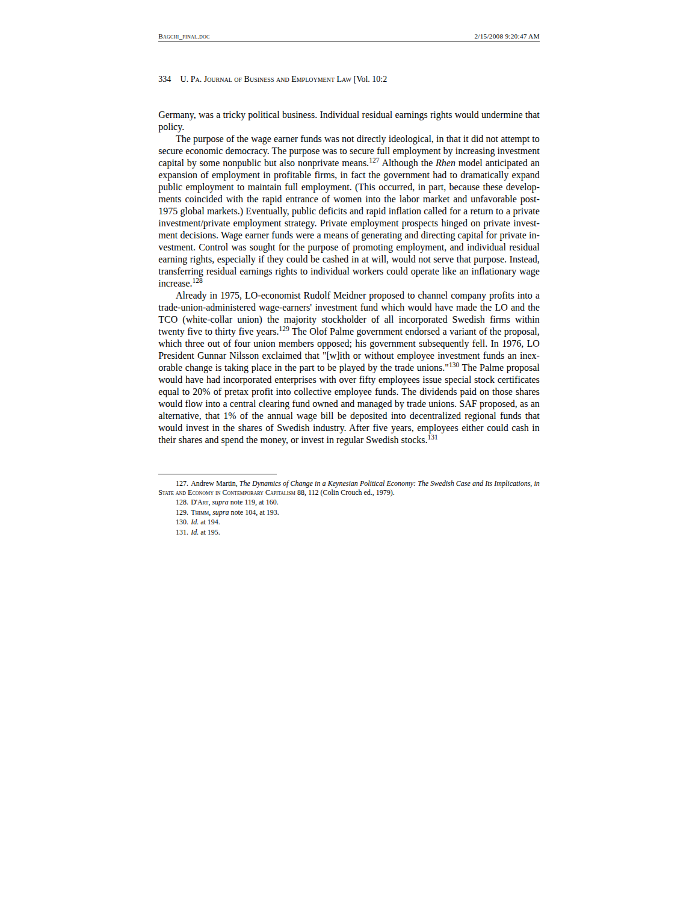Bagchi_Final.doc 2/15/2008 9:20:47 AM
334 U. Pa. Journal of Business and Employment Law [Vol. 10:2
Germany, was a tricky political business. Individual residual earnings rights would undermine that policy.
The purpose of the wage earner funds was not directly ideological, in that it did not attempt to secure economic democracy. The purpose was to secure full employment by increasing investment capital by some nonpublic but also nonprivate means.127 Although the Rhen model anticipated an expansion of employment in profitable firms, in fact the government had to dramatically expand public employment to maintain full employment. (This occurred, in part, because these developments coincided with the rapid entrance of women into the labor market and unfavorable post-1975 global markets.) Eventually, public deficits and rapid inflation called for a return to a private investment/private employment strategy. Private employment prospects hinged on private investment decisions. Wage earner funds were a means of generating and directing capital for private investment. Control was sought for the purpose of promoting employment, and individual residual earning rights, especially if they could be cashed in at will, would not serve that purpose. Instead, transferring residual earnings rights to individual workers could operate like an inflationary wage increase.128
Already in 1975, LO-economist Rudolf Meidner proposed to channel company profits into a trade-union-administered wage-earners' investment fund which would have made the LO and the TCO (white-collar union) the majority stockholder of all incorporated Swedish firms within twenty five to thirty five years.129 The Olof Palme government endorsed a variant of the proposal, which three out of four union members opposed; his government subsequently fell. In 1976, LO President Gunnar Nilsson exclaimed that "[w]ith or without employee investment funds an inexorable change is taking place in the part to be played by the trade unions."130 The Palme proposal would have had incorporated enterprises with over fifty employees issue special stock certificates equal to 20% of pretax profit into collective employee funds. The dividends paid on those shares would flow into a central clearing fund owned and managed by trade unions. SAF proposed, as an alternative, that 1% of the annual wage bill be deposited into decentralized regional funds that would invest in the shares of Swedish industry. After five years, employees either could cash in their shares and spend the money, or invest in regular Swedish stocks.131
127. Andrew Martin, The Dynamics of Change in a Keynesian Political Economy: The Swedish Case and Its Implications, in State and Economy in Contemporary Capitalism 88, 112 (Colin Crouch ed., 1979).
128. D'Art, supra note 119, at 160.
129. Thimm, supra note 104, at 193.
130. Id. at 194.
131. Id. at 195.